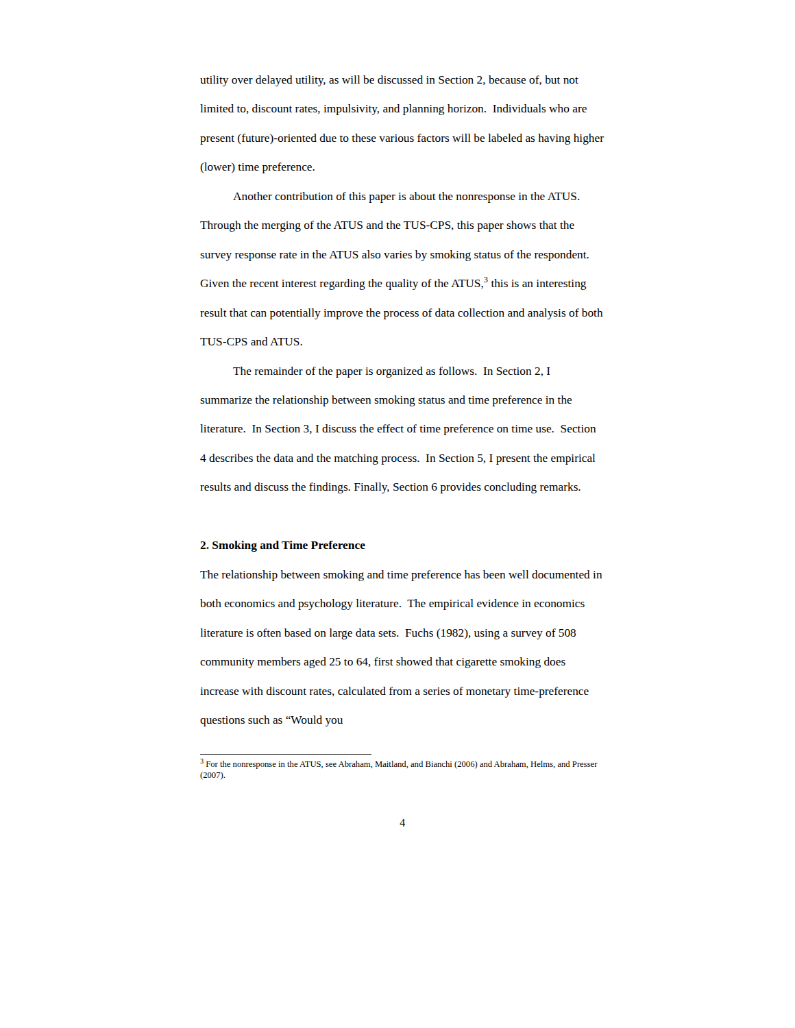utility over delayed utility, as will be discussed in Section 2, because of, but not limited to, discount rates, impulsivity, and planning horizon. Individuals who are present (future)-oriented due to these various factors will be labeled as having higher (lower) time preference.
Another contribution of this paper is about the nonresponse in the ATUS. Through the merging of the ATUS and the TUS-CPS, this paper shows that the survey response rate in the ATUS also varies by smoking status of the respondent. Given the recent interest regarding the quality of the ATUS,3 this is an interesting result that can potentially improve the process of data collection and analysis of both TUS-CPS and ATUS.
The remainder of the paper is organized as follows. In Section 2, I summarize the relationship between smoking status and time preference in the literature. In Section 3, I discuss the effect of time preference on time use. Section 4 describes the data and the matching process. In Section 5, I present the empirical results and discuss the findings. Finally, Section 6 provides concluding remarks.
2. Smoking and Time Preference
The relationship between smoking and time preference has been well documented in both economics and psychology literature. The empirical evidence in economics literature is often based on large data sets. Fuchs (1982), using a survey of 508 community members aged 25 to 64, first showed that cigarette smoking does increase with discount rates, calculated from a series of monetary time-preference questions such as “Would you
3 For the nonresponse in the ATUS, see Abraham, Maitland, and Bianchi (2006) and Abraham, Helms, and Presser (2007).
4